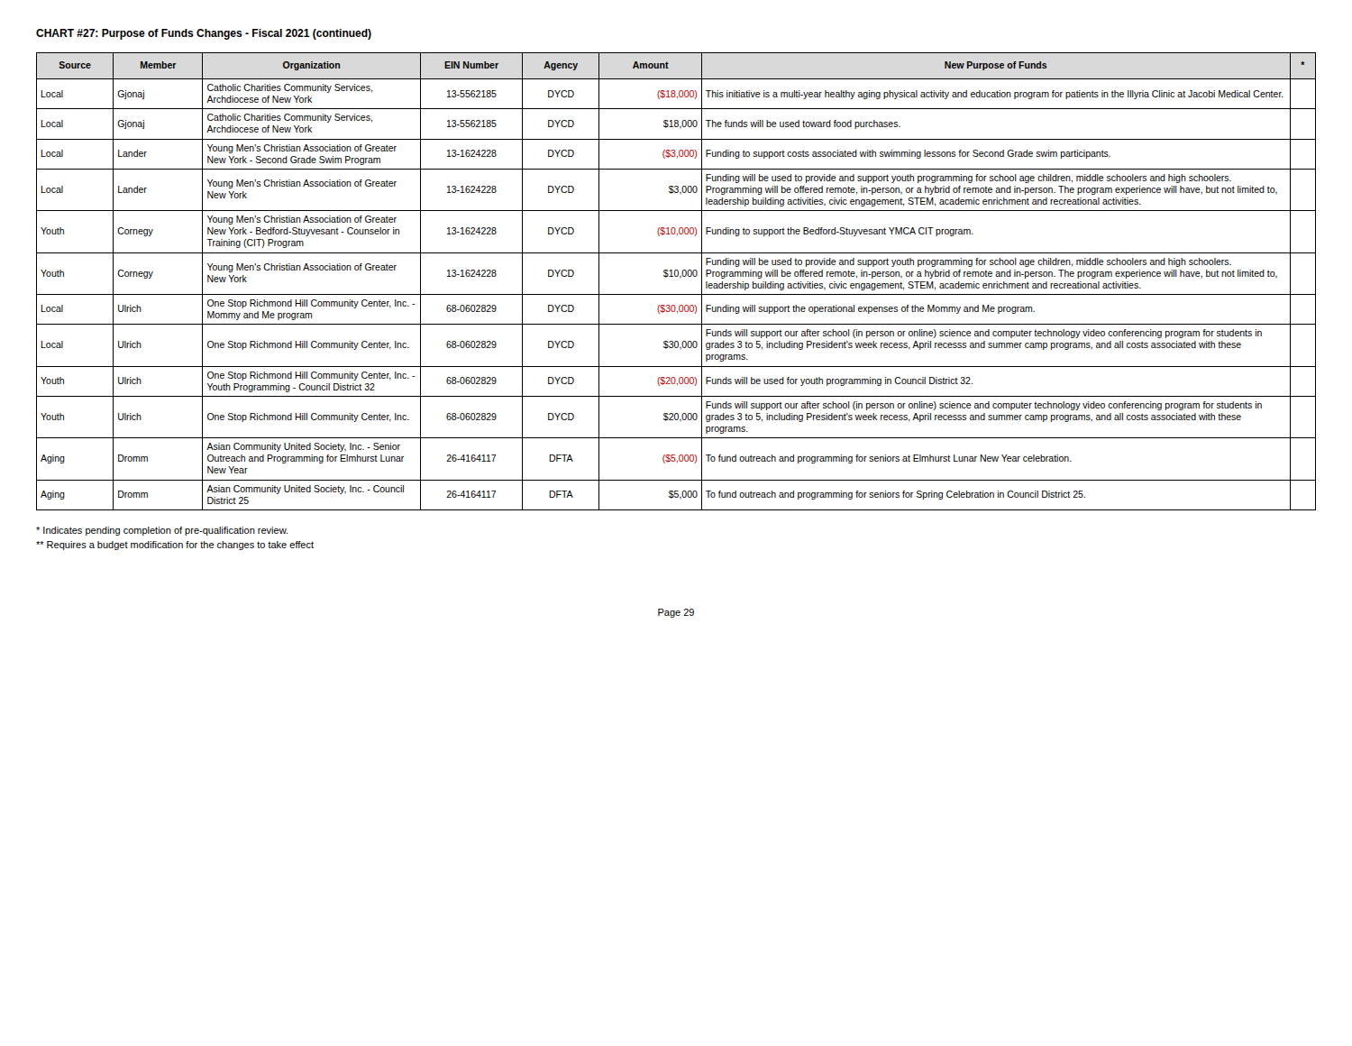CHART #27: Purpose of Funds Changes - Fiscal 2021 (continued)
| Source | Member | Organization | EIN Number | Agency | Amount | New Purpose of Funds | * |
| --- | --- | --- | --- | --- | --- | --- | --- |
| Local | Gjonaj | Catholic Charities Community Services, Archdiocese of New York | 13-5562185 | DYCD | ($18,000) | This initiative is a multi-year healthy aging physical activity and education program for patients in the Illyria Clinic at Jacobi Medical Center. | |
| Local | Gjonaj | Catholic Charities Community Services, Archdiocese of New York | 13-5562185 | DYCD | $18,000 | The funds will be used toward food purchases. | |
| Local | Lander | Young Men's Christian Association of Greater New York - Second Grade Swim Program | 13-1624228 | DYCD | ($3,000) | Funding to support costs associated with swimming lessons for Second Grade swim participants. | |
| Local | Lander | Young Men's Christian Association of Greater New York | 13-1624228 | DYCD | $3,000 | Funding will be used to provide and support youth programming for school age children, middle schoolers and high schoolers. Programming will be offered remote, in-person, or a hybrid of remote and in-person. The program experience will have, but not limited to, leadership building activities, civic engagement, STEM, academic enrichment and recreational activities. | |
| Youth | Cornegy | Young Men's Christian Association of Greater New York - Bedford-Stuyvesant - Counselor in Training (CIT) Program | 13-1624228 | DYCD | ($10,000) | Funding to support the Bedford-Stuyvesant YMCA CIT program. | |
| Youth | Cornegy | Young Men's Christian Association of Greater New York | 13-1624228 | DYCD | $10,000 | Funding will be used to provide and support youth programming for school age children, middle schoolers and high schoolers. Programming will be offered remote, in-person, or a hybrid of remote and in-person. The program experience will have, but not limited to, leadership building activities, civic engagement, STEM, academic enrichment and recreational activities. | |
| Local | Ulrich | One Stop Richmond Hill Community Center, Inc. - Mommy and Me program | 68-0602829 | DYCD | ($30,000) | Funding will support the operational expenses of the Mommy and Me program. | |
| Local | Ulrich | One Stop Richmond Hill Community Center, Inc. | 68-0602829 | DYCD | $30,000 | Funds will support our after school (in person or online) science and computer technology video conferencing program for students in grades 3 to 5, including President's week recess, April recesss and summer camp programs, and all costs associated with these programs. | |
| Youth | Ulrich | One Stop Richmond Hill Community Center, Inc. - Youth Programming - Council District 32 | 68-0602829 | DYCD | ($20,000) | Funds will be used for youth programming in Council District 32. | |
| Youth | Ulrich | One Stop Richmond Hill Community Center, Inc. | 68-0602829 | DYCD | $20,000 | Funds will support our after school (in person or online) science and computer technology video conferencing program for students in grades 3 to 5, including President's week recess, April recesss and summer camp programs, and all costs associated with these programs. | |
| Aging | Dromm | Asian Community United Society, Inc. - Senior Outreach and Programming for Elmhurst Lunar New Year | 26-4164117 | DFTA | ($5,000) | To fund outreach and programming for seniors at Elmhurst Lunar New Year celebration. | |
| Aging | Dromm | Asian Community United Society, Inc. - Council District 25 | 26-4164117 | DFTA | $5,000 | To fund outreach and programming for seniors for Spring Celebration in Council District 25. | |
* Indicates pending completion of pre-qualification review.
** Requires a budget modification for the changes to take effect
Page 29